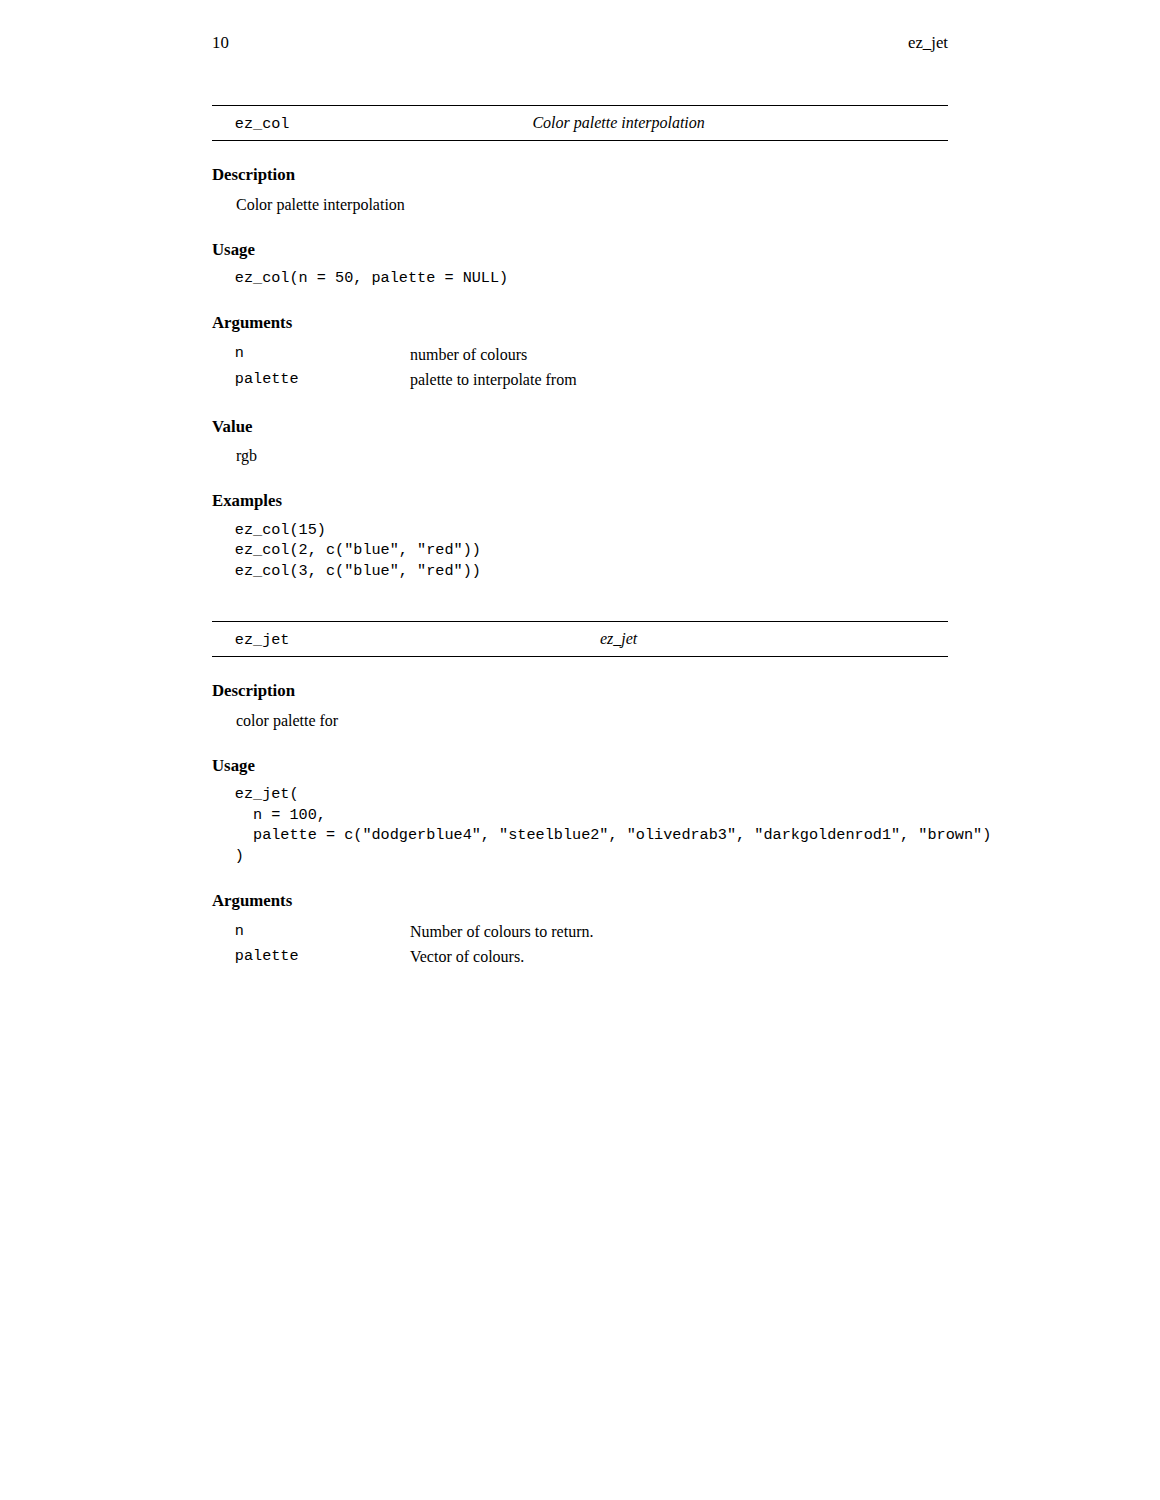10 ez_jet
ez_col Color palette interpolation
Description
Color palette interpolation
Usage
ez_col(n = 50, palette = NULL)
Arguments
| n | number of colours |
| palette | palette to interpolate from |
Value
rgb
Examples
ez_col(15)
ez_col(2, c("blue", "red"))
ez_col(3, c("blue", "red"))
ez_jet ez_jet
Description
color palette for
Usage
ez_jet(
  n = 100,
  palette = c("dodgerblue4", "steelblue2", "olivedrab3", "darkgoldenrod1", "brown")
)
Arguments
| n | Number of colours to return. |
| palette | Vector of colours. |